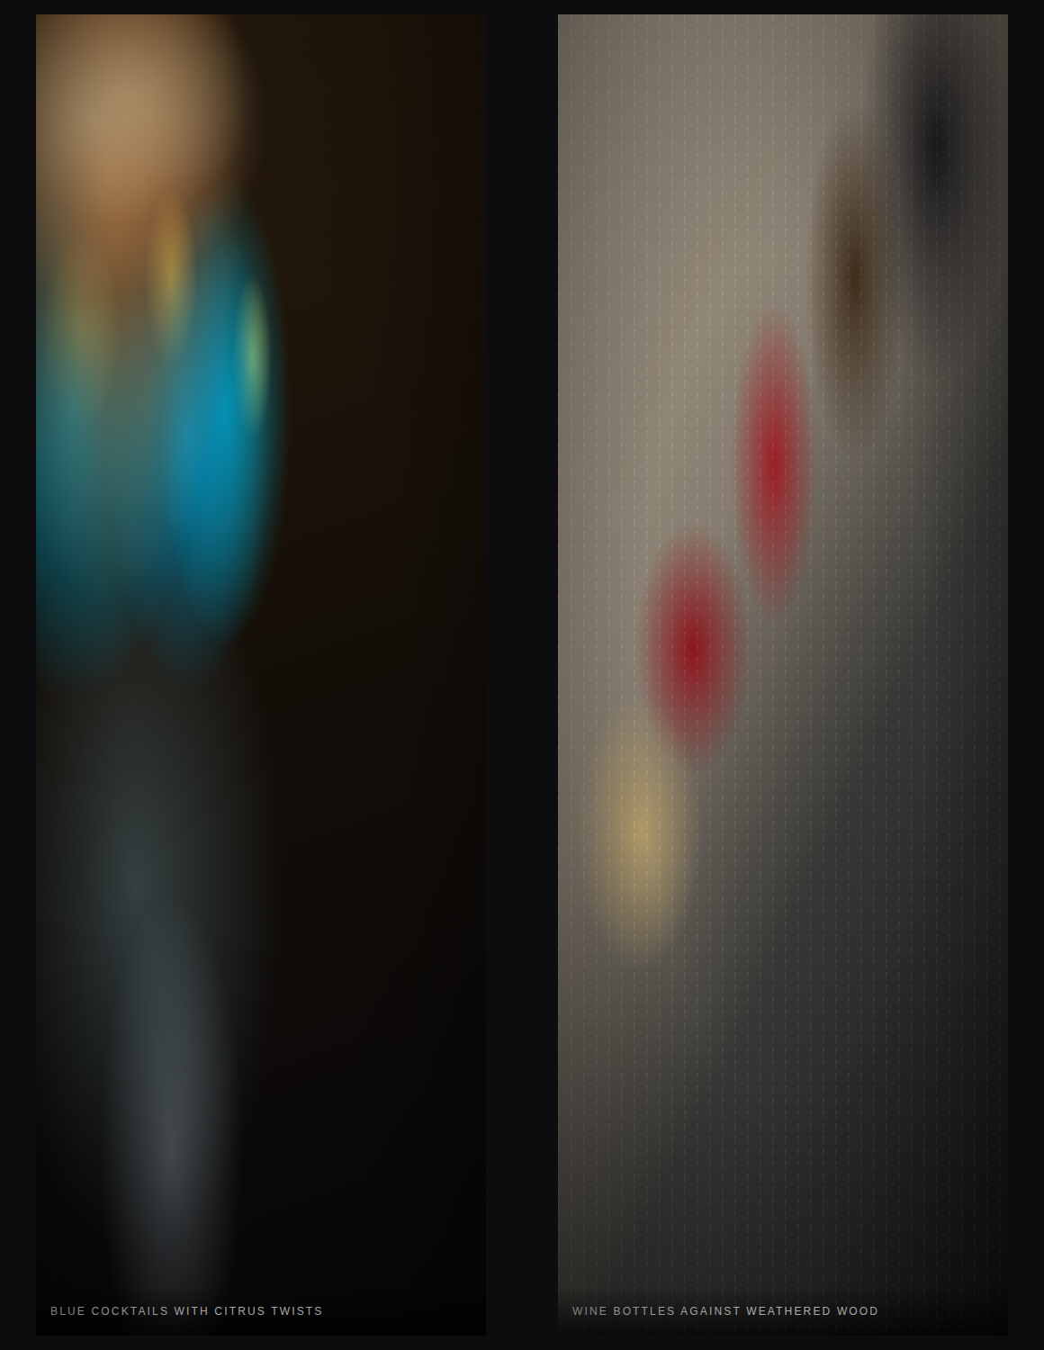Beverage Gallery
Blue cocktails with citrus twists
Wine bottles against weathered wood